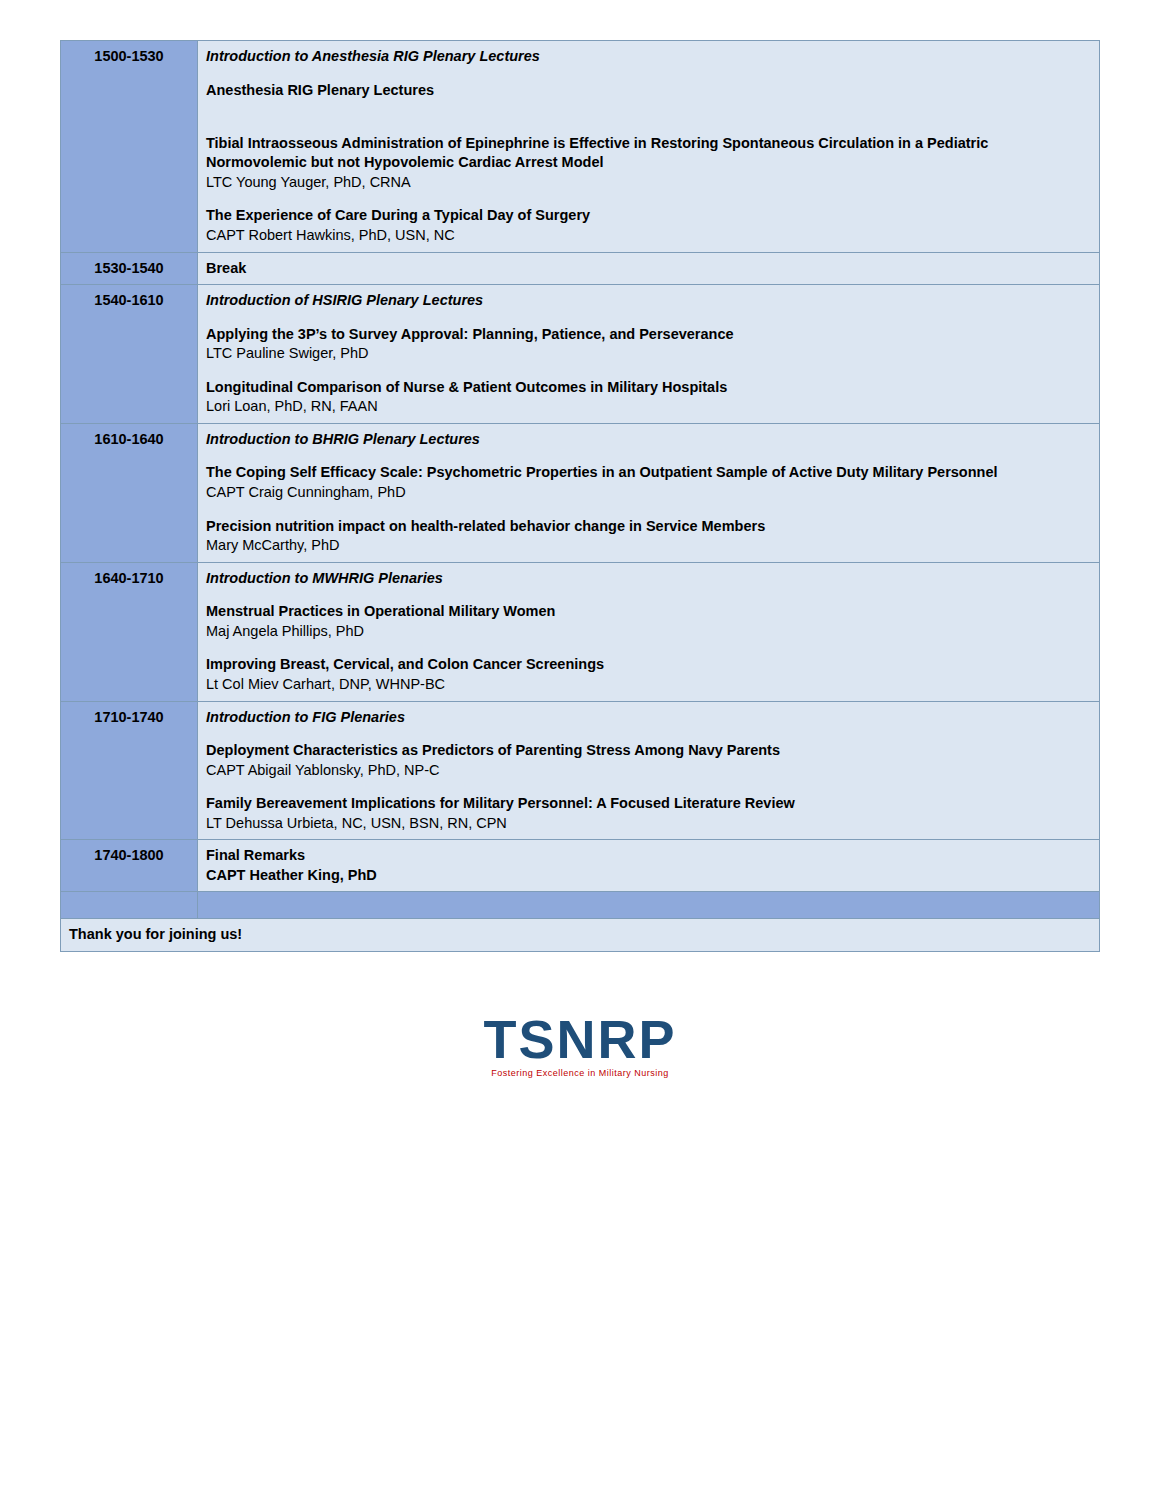| 1500-1530 | Introduction to Anesthesia RIG Plenary Lectures Anesthesia RIG Plenary Lectures Tibial Intraosseous Administration of Epinephrine is Effective in Restoring Spontaneous Circulation in a Pediatric Normovolemic but not Hypovolemic Cardiac Arrest Model LTC Young Yauger, PhD, CRNA The Experience of Care During a Typical Day of Surgery CAPT Robert Hawkins, PhD, USN, NC |
| 1530-1540 | Break |
| 1540-1610 | Introduction of HSIRIG Plenary Lectures Applying the 3P’s to Survey Approval: Planning, Patience, and Perseverance LTC Pauline Swiger, PhD Longitudinal Comparison of Nurse & Patient Outcomes in Military Hospitals Lori Loan, PhD, RN, FAAN |
| 1610-1640 | Introduction to BHRIG Plenary Lectures The Coping Self Efficacy Scale: Psychometric Properties in an Outpatient Sample of Active Duty Military Personnel CAPT Craig Cunningham, PhD Precision nutrition impact on health-related behavior change in Service Members Mary McCarthy, PhD |
| 1640-1710 | Introduction to MWHRIG Plenaries Menstrual Practices in Operational Military Women Maj Angela Phillips, PhD Improving Breast, Cervical, and Colon Cancer Screenings Lt Col Miev Carhart, DNP, WHNP-BC |
| 1710-1740 | Introduction to FIG Plenaries Deployment Characteristics as Predictors of Parenting Stress Among Navy Parents CAPT Abigail Yablonsky, PhD, NP-C Family Bereavement Implications for Military Personnel: A Focused Literature Review LT Dehussa Urbieta, NC, USN, BSN, RN, CPN |
| 1740-1800 | Final Remarks CAPT Heather King, PhD |
| Thank you for joining us! |
TSNRP
Fostering Excellence in Military Nursing